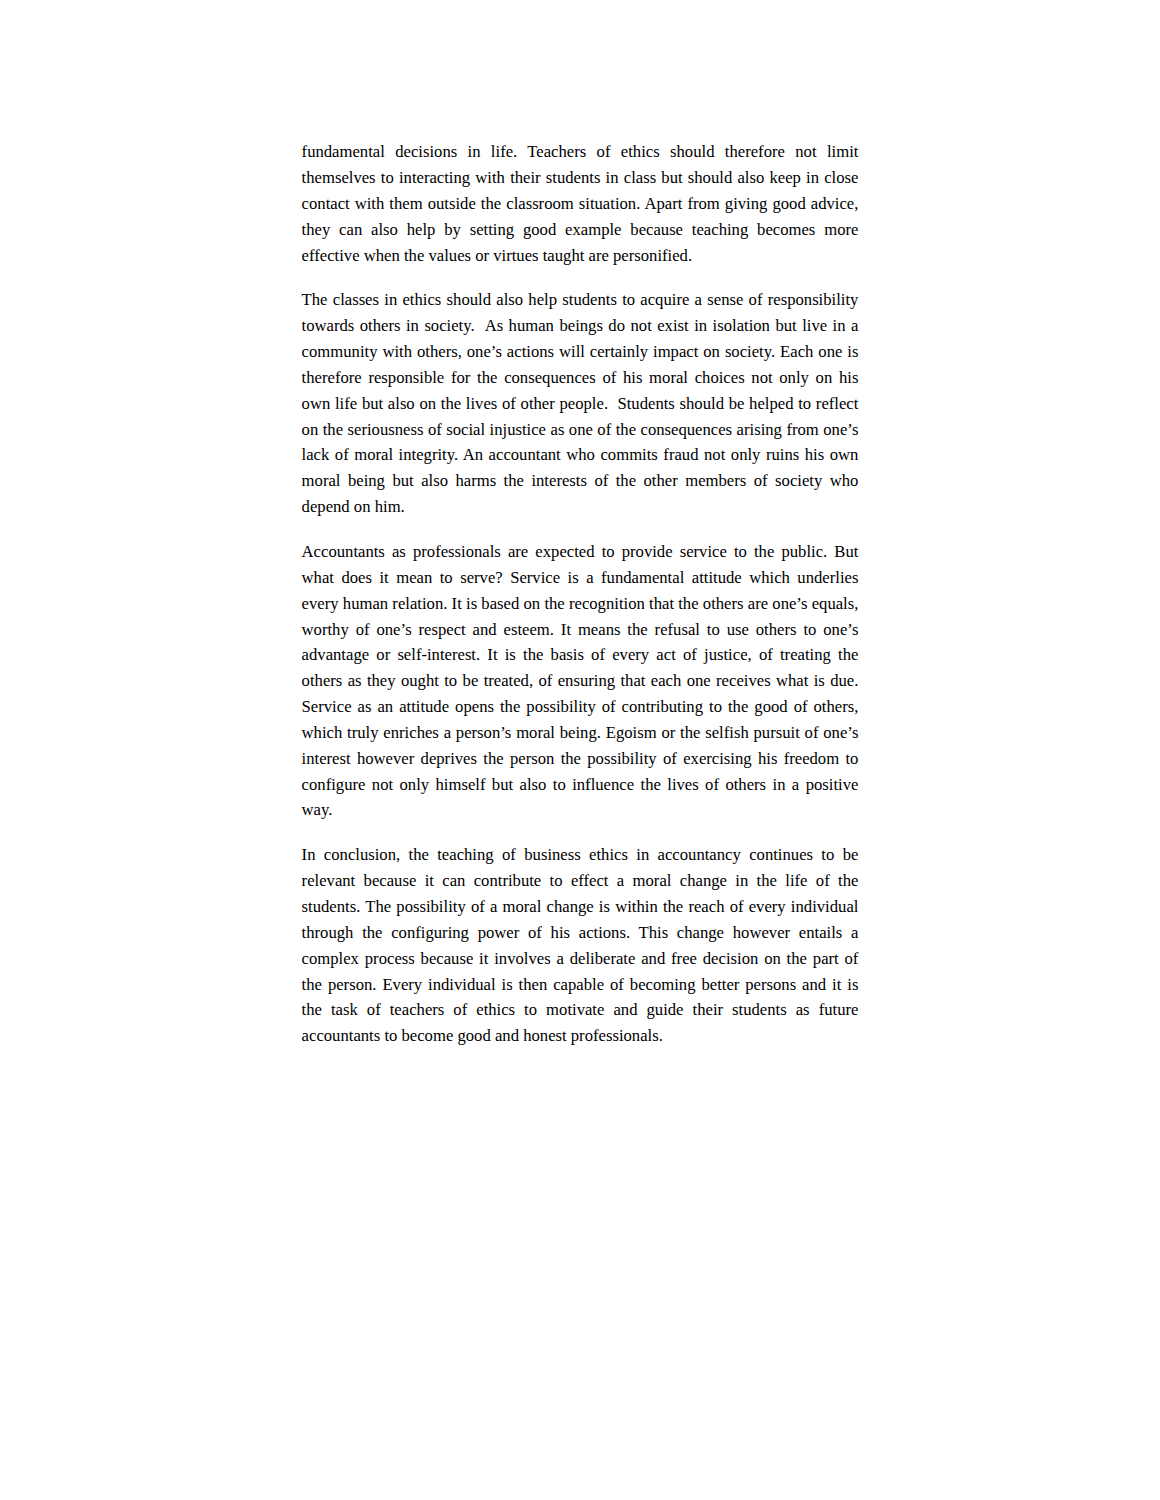fundamental decisions in life. Teachers of ethics should therefore not limit themselves to interacting with their students in class but should also keep in close contact with them outside the classroom situation. Apart from giving good advice, they can also help by setting good example because teaching becomes more effective when the values or virtues taught are personified.
The classes in ethics should also help students to acquire a sense of responsibility towards others in society. As human beings do not exist in isolation but live in a community with others, one’s actions will certainly impact on society. Each one is therefore responsible for the consequences of his moral choices not only on his own life but also on the lives of other people. Students should be helped to reflect on the seriousness of social injustice as one of the consequences arising from one’s lack of moral integrity. An accountant who commits fraud not only ruins his own moral being but also harms the interests of the other members of society who depend on him.
Accountants as professionals are expected to provide service to the public. But what does it mean to serve? Service is a fundamental attitude which underlies every human relation. It is based on the recognition that the others are one’s equals, worthy of one’s respect and esteem. It means the refusal to use others to one’s advantage or self-interest. It is the basis of every act of justice, of treating the others as they ought to be treated, of ensuring that each one receives what is due. Service as an attitude opens the possibility of contributing to the good of others, which truly enriches a person’s moral being. Egoism or the selfish pursuit of one’s interest however deprives the person the possibility of exercising his freedom to configure not only himself but also to influence the lives of others in a positive way.
In conclusion, the teaching of business ethics in accountancy continues to be relevant because it can contribute to effect a moral change in the life of the students. The possibility of a moral change is within the reach of every individual through the configuring power of his actions. This change however entails a complex process because it involves a deliberate and free decision on the part of the person. Every individual is then capable of becoming better persons and it is the task of teachers of ethics to motivate and guide their students as future accountants to become good and honest professionals.